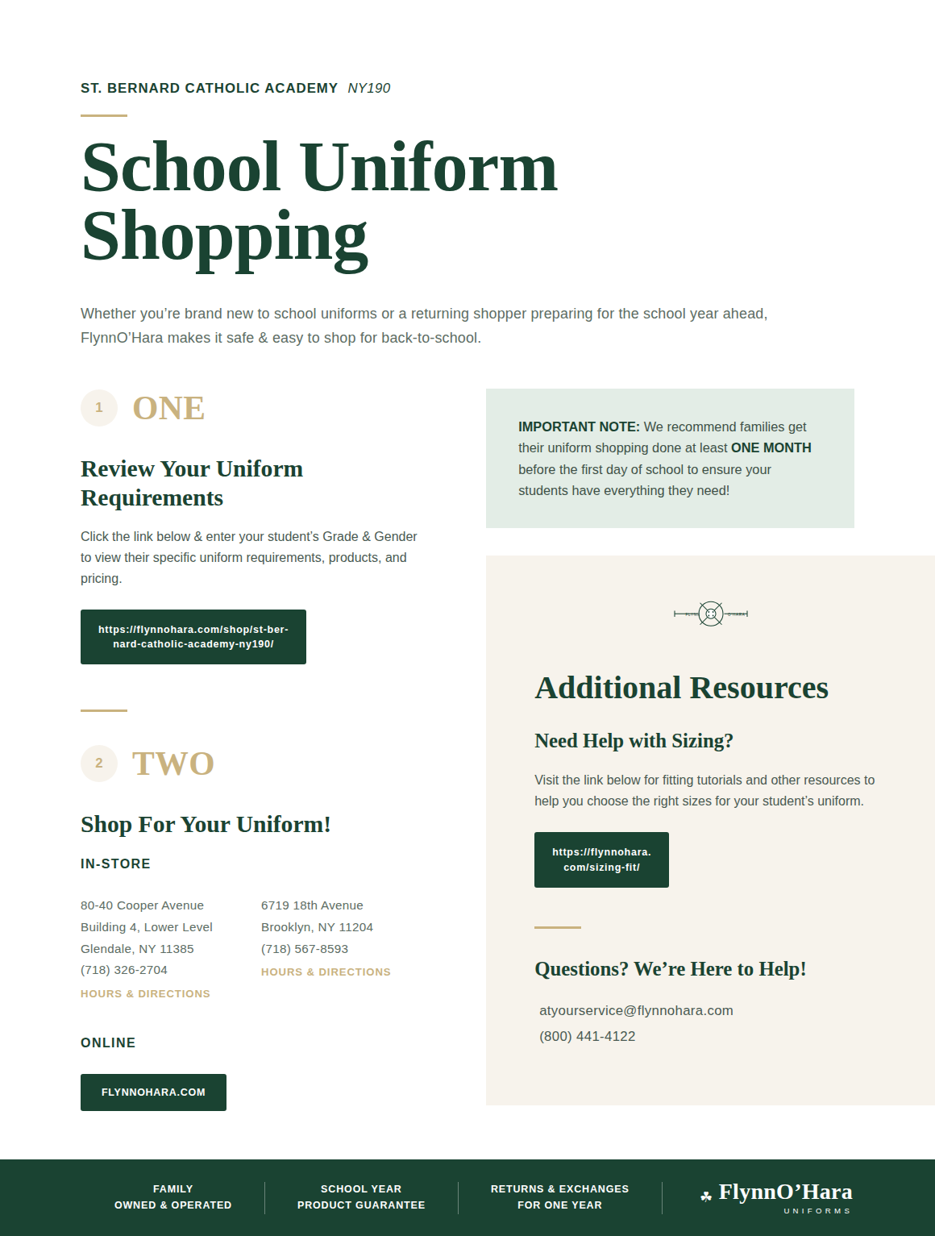St. Bernard Catholic Academy NY190
School Uniform
Shopping
Whether you’re brand new to school uniforms or a returning shopper preparing for the school year ahead, FlynnO’Hara makes it safe & easy to shop for back-to-school.
1 ONE
Review Your Uniform
Requirements
Click the link below & enter your student’s Grade & Gender to view their specific uniform requirements, products, and pricing.
https://flynnohara.com/shop/st-ber-
nard-catholic-academy-ny190/
2 TWO
Shop For Your Uniform!
In-Store
80-40 Cooper Avenue
Building 4, Lower Level
Glendale, NY 11385
(718) 326-2704 Hours & Directions
6719 18th Avenue
Brooklyn, NY 11204
(718) 567-8593 Hours & Directions
Online
FLYNNOHARA.COM
IMPORTANT NOTE: We recommend families get their uniform shopping done at least ONE MONTH before the first day of school to ensure your students have everything they need!
FLYNN O’HARA
Additional Resources
Need Help with Sizing?
Visit the link below for fitting tutorials and other resources to help you choose the right sizes for your student’s uniform.
https://flynnohara.
com/sizing-fit/
Questions? We’re Here to Help!
atyourservice@flynnohara.com
(800) 441-4122
Family
Owned & Operated
School Year
Product Guarantee
Returns & Exchanges
For One Year
☘
FlynnO’Hara UNIFORMS